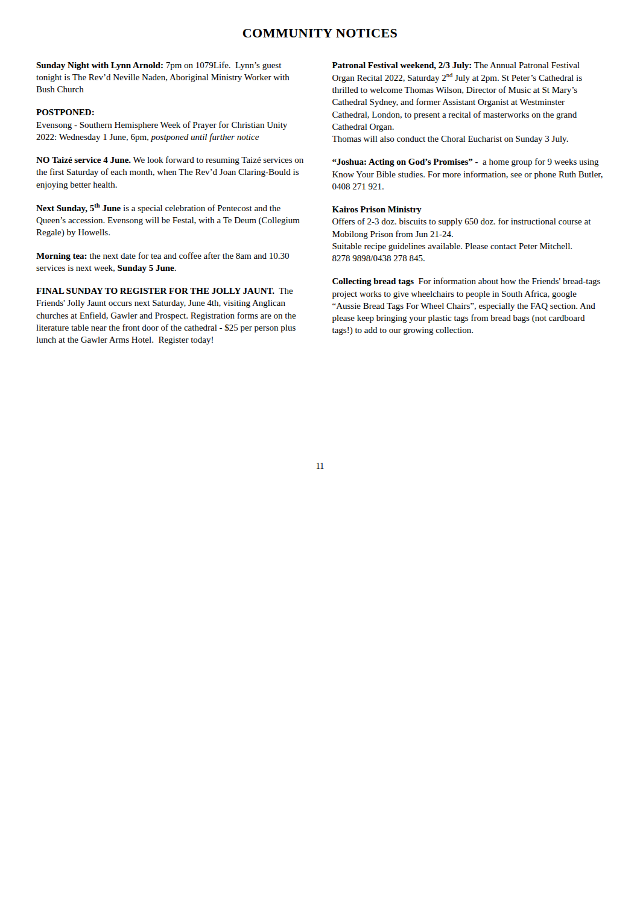COMMUNITY NOTICES
Sunday Night with Lynn Arnold: 7pm on 1079Life. Lynn’s guest tonight is The Rev’d Neville Naden, Aboriginal Ministry Worker with Bush Church
POSTPONED:
Evensong - Southern Hemisphere Week of Prayer for Christian Unity 2022: Wednesday 1 June, 6pm, postponed until further notice
NO Taizé service 4 June. We look forward to resuming Taizé services on the first Saturday of each month, when The Rev’d Joan Claring-Bould is enjoying better health.
Next Sunday, 5th June is a special celebration of Pentecost and the Queen’s accession. Evensong will be Festal, with a Te Deum (Collegium Regale) by Howells.
Morning tea: the next date for tea and coffee after the 8am and 10.30 services is next week, Sunday 5 June.
FINAL SUNDAY TO REGISTER FOR THE JOLLY JAUNT. The Friends' Jolly Jaunt occurs next Saturday, June 4th, visiting Anglican churches at Enfield, Gawler and Prospect. Registration forms are on the literature table near the front door of the cathedral - $25 per person plus lunch at the Gawler Arms Hotel. Register today!
Patronal Festival weekend, 2/3 July: The Annual Patronal Festival Organ Recital 2022, Saturday 2nd July at 2pm. St Peter’s Cathedral is thrilled to welcome Thomas Wilson, Director of Music at St Mary’s Cathedral Sydney, and former Assistant Organist at Westminster Cathedral, London, to present a recital of masterworks on the grand Cathedral Organ.
Thomas will also conduct the Choral Eucharist on Sunday 3 July.
“Joshua: Acting on God’s Promises” - a home group for 9 weeks using Know Your Bible studies. For more information, see or phone Ruth Butler, 0408 271 921.
Kairos Prison Ministry
Offers of 2-3 doz. biscuits to supply 650 doz. for instructional course at Mobilong Prison from Jun 21-24.
Suitable recipe guidelines available. Please contact Peter Mitchell.
8278 9898/0438 278 845.
Collecting bread tags For information about how the Friends' bread-tags project works to give wheelchairs to people in South Africa, google “Aussie Bread Tags For Wheel Chairs”, especially the FAQ section. And please keep bringing your plastic tags from bread bags (not cardboard tags!) to add to our growing collection.
11